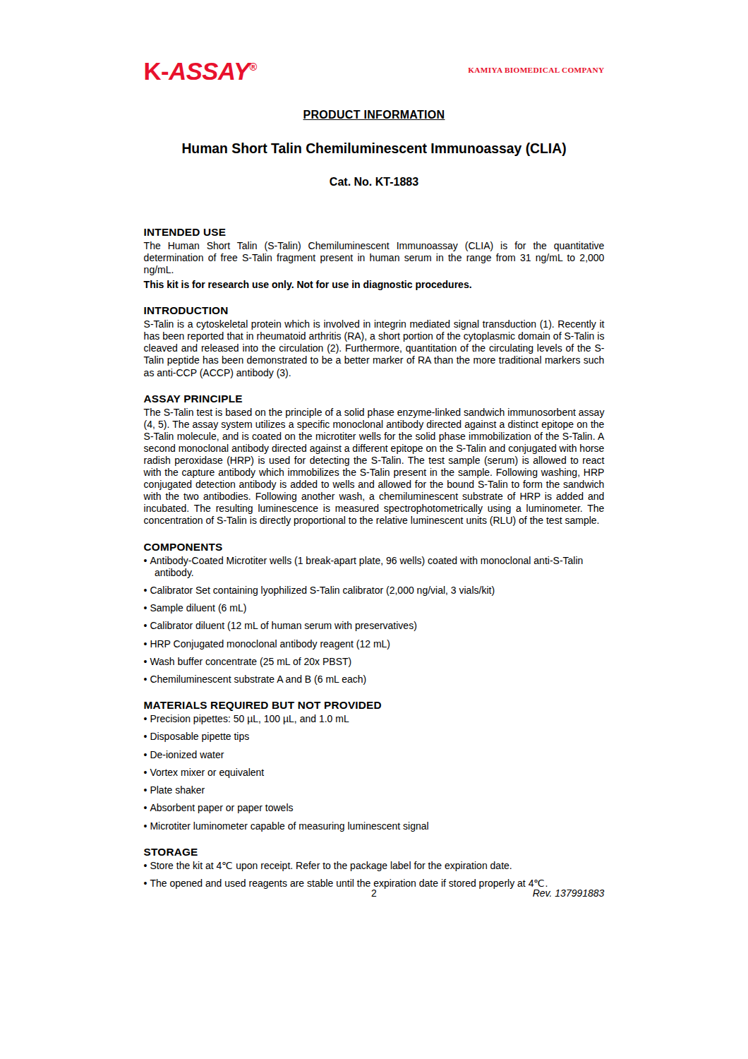K-ASSAY®
KAMIYA BIOMEDICAL COMPANY
PRODUCT INFORMATION
Human Short Talin Chemiluminescent Immunoassay (CLIA)
Cat. No. KT-1883
INTENDED USE
The Human Short Talin (S-Talin) Chemiluminescent Immunoassay (CLIA) is for the quantitative determination of free S-Talin fragment present in human serum in the range from 31 ng/mL to 2,000 ng/mL.
This kit is for research use only. Not for use in diagnostic procedures.
INTRODUCTION
S-Talin is a cytoskeletal protein which is involved in integrin mediated signal transduction (1). Recently it has been reported that in rheumatoid arthritis (RA), a short portion of the cytoplasmic domain of S-Talin is cleaved and released into the circulation (2). Furthermore, quantitation of the circulating levels of the S-Talin peptide has been demonstrated to be a better marker of RA than the more traditional markers such as anti-CCP (ACCP) antibody (3).
ASSAY PRINCIPLE
The S-Talin test is based on the principle of a solid phase enzyme-linked sandwich immunosorbent assay (4, 5). The assay system utilizes a specific monoclonal antibody directed against a distinct epitope on the S-Talin molecule, and is coated on the microtiter wells for the solid phase immobilization of the S-Talin. A second monoclonal antibody directed against a different epitope on the S-Talin and conjugated with horse radish peroxidase (HRP) is used for detecting the S-Talin. The test sample (serum) is allowed to react with the capture antibody which immobilizes the S-Talin present in the sample. Following washing, HRP conjugated detection antibody is added to wells and allowed for the bound S-Talin to form the sandwich with the two antibodies. Following another wash, a chemiluminescent substrate of HRP is added and incubated. The resulting luminescence is measured spectrophotometrically using a luminometer. The concentration of S-Talin is directly proportional to the relative luminescent units (RLU) of the test sample.
COMPONENTS
Antibody-Coated Microtiter wells (1 break-apart plate, 96 wells) coated with monoclonal anti-S-Talin antibody.
Calibrator Set containing lyophilized S-Talin calibrator (2,000 ng/vial, 3 vials/kit)
Sample diluent (6 mL)
Calibrator diluent (12 mL of human serum with preservatives)
HRP Conjugated monoclonal antibody reagent (12 mL)
Wash buffer concentrate (25 mL of 20x PBST)
Chemiluminescent substrate A and B (6 mL each)
MATERIALS REQUIRED BUT NOT PROVIDED
Precision pipettes: 50 µL, 100 µL, and 1.0 mL
Disposable pipette tips
De-ionized water
Vortex mixer or equivalent
Plate shaker
Absorbent paper or paper towels
Microtiter luminometer capable of measuring luminescent signal
STORAGE
Store the kit at 4℃ upon receipt. Refer to the package label for the expiration date.
The opened and used reagents are stable until the expiration date if stored properly at 4℃.
2
Rev. 137991883